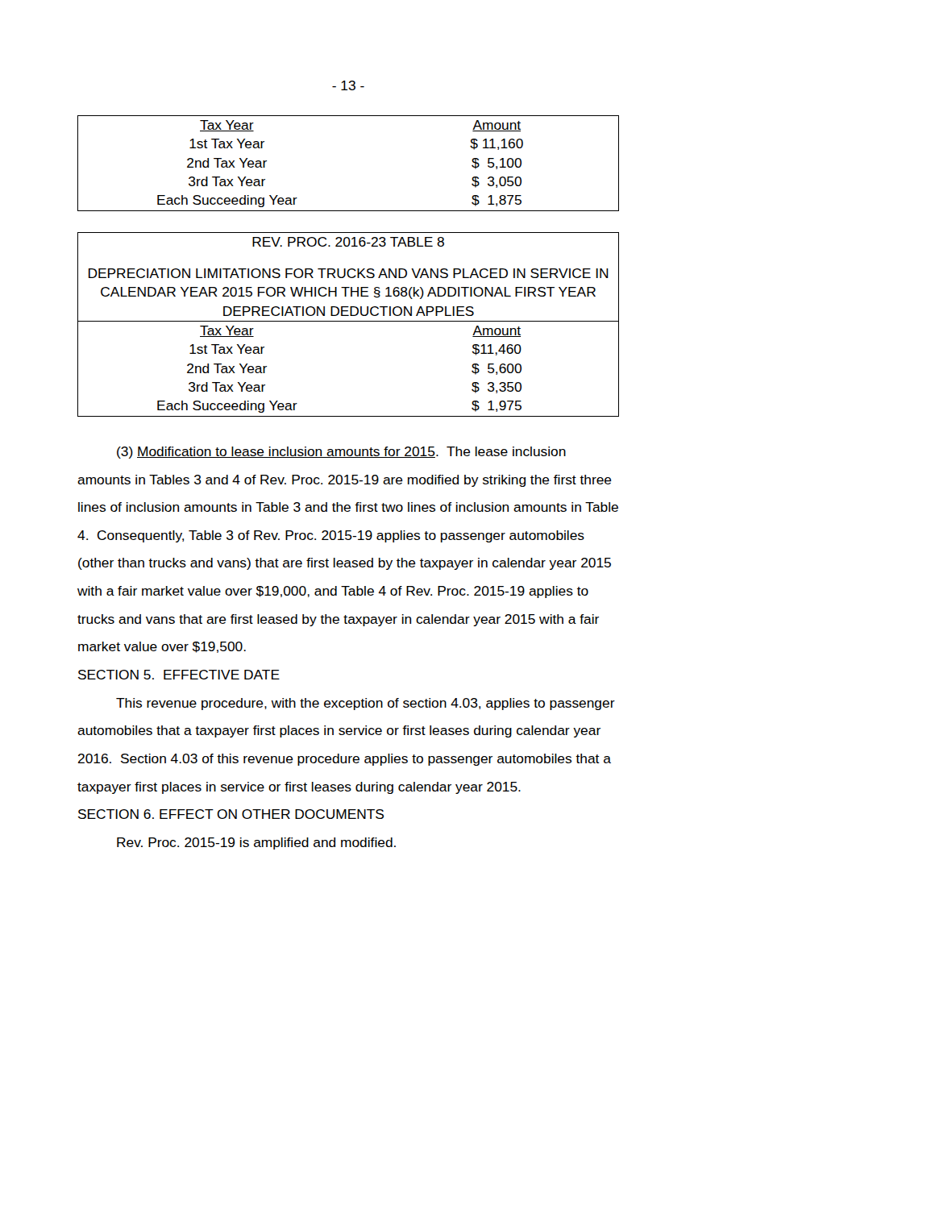- 13 -
| Tax Year | Amount |
| 1st Tax Year | $ 11,160 |
| 2nd Tax Year | $ 5,100 |
| 3rd Tax Year | $ 3,050 |
| Each Succeeding Year | $ 1,875 |
| REV. PROC. 2016-23 TABLE 8 DEPRECIATION LIMITATIONS FOR TRUCKS AND VANS PLACED IN SERVICE IN CALENDAR YEAR 2015 FOR WHICH THE § 168(k) ADDITIONAL FIRST YEAR DEPRECIATION DEDUCTION APPLIES |
| Tax Year | Amount |
| 1st Tax Year | $11,460 |
| 2nd Tax Year | $ 5,600 |
| 3rd Tax Year | $ 3,350 |
| Each Succeeding Year | $ 1,975 |
(3) Modification to lease inclusion amounts for 2015. The lease inclusion amounts in Tables 3 and 4 of Rev. Proc. 2015-19 are modified by striking the first three lines of inclusion amounts in Table 3 and the first two lines of inclusion amounts in Table 4. Consequently, Table 3 of Rev. Proc. 2015-19 applies to passenger automobiles (other than trucks and vans) that are first leased by the taxpayer in calendar year 2015 with a fair market value over $19,000, and Table 4 of Rev. Proc. 2015-19 applies to trucks and vans that are first leased by the taxpayer in calendar year 2015 with a fair market value over $19,500.
SECTION 5. EFFECTIVE DATE
This revenue procedure, with the exception of section 4.03, applies to passenger automobiles that a taxpayer first places in service or first leases during calendar year 2016. Section 4.03 of this revenue procedure applies to passenger automobiles that a taxpayer first places in service or first leases during calendar year 2015.
SECTION 6. EFFECT ON OTHER DOCUMENTS
Rev. Proc. 2015-19 is amplified and modified.